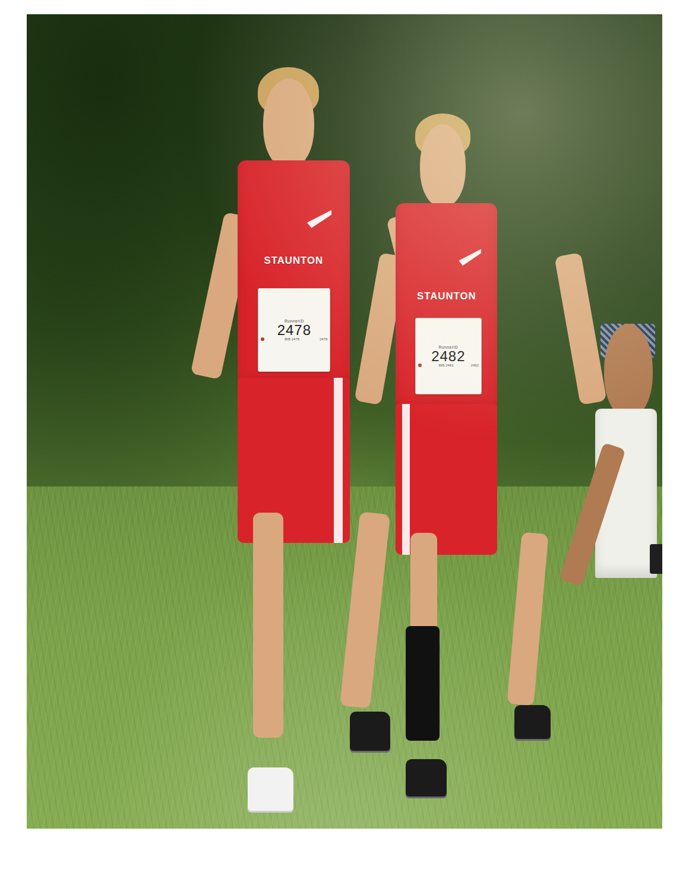STAUNTON
RunnerID
2478
BIB 24782478
STAUNTON
RunnerID
2482
BIB 24822482